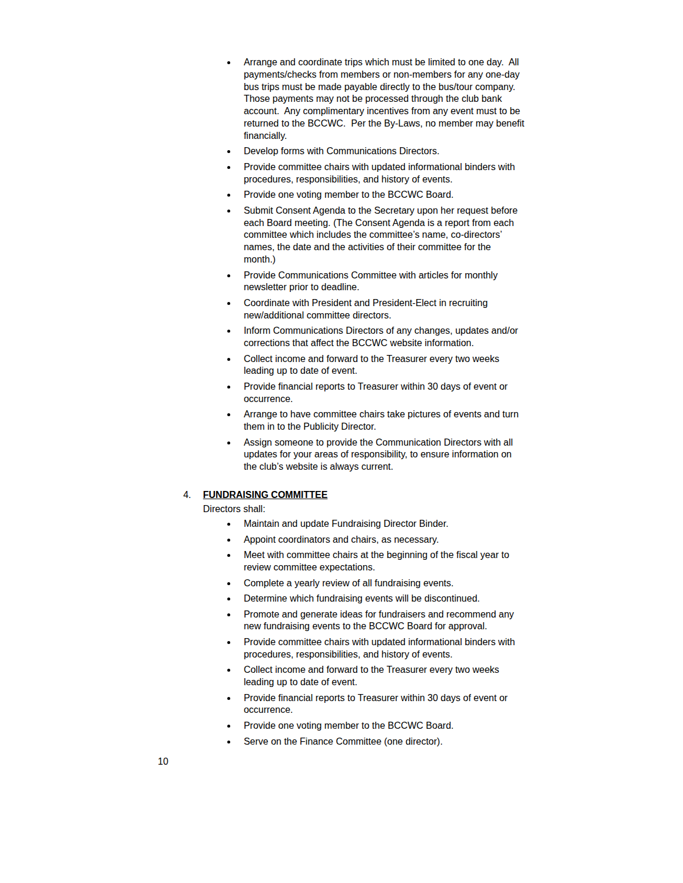Arrange and coordinate trips which must be limited to one day. All payments/checks from members or non-members for any one-day bus trips must be made payable directly to the bus/tour company. Those payments may not be processed through the club bank account. Any complimentary incentives from any event must to be returned to the BCCWC. Per the By-Laws, no member may benefit financially.
Develop forms with Communications Directors.
Provide committee chairs with updated informational binders with procedures, responsibilities, and history of events.
Provide one voting member to the BCCWC Board.
Submit Consent Agenda to the Secretary upon her request before each Board meeting. (The Consent Agenda is a report from each committee which includes the committee’s name, co-directors’ names, the date and the activities of their committee for the month.)
Provide Communications Committee with articles for monthly newsletter prior to deadline.
Coordinate with President and President-Elect in recruiting new/additional committee directors.
Inform Communications Directors of any changes, updates and/or corrections that affect the BCCWC website information.
Collect income and forward to the Treasurer every two weeks leading up to date of event.
Provide financial reports to Treasurer within 30 days of event or occurrence.
Arrange to have committee chairs take pictures of events and turn them in to the Publicity Director.
Assign someone to provide the Communication Directors with all updates for your areas of responsibility, to ensure information on the club’s website is always current.
4. FUNDRAISING COMMITTEE
Directors shall:
Maintain and update Fundraising Director Binder.
Appoint coordinators and chairs, as necessary.
Meet with committee chairs at the beginning of the fiscal year to review committee expectations.
Complete a yearly review of all fundraising events.
Determine which fundraising events will be discontinued.
Promote and generate ideas for fundraisers and recommend any new fundraising events to the BCCWC Board for approval.
Provide committee chairs with updated informational binders with procedures, responsibilities, and history of events.
Collect income and forward to the Treasurer every two weeks leading up to date of event.
Provide financial reports to Treasurer within 30 days of event or occurrence.
Provide one voting member to the BCCWC Board.
Serve on the Finance Committee (one director).
10